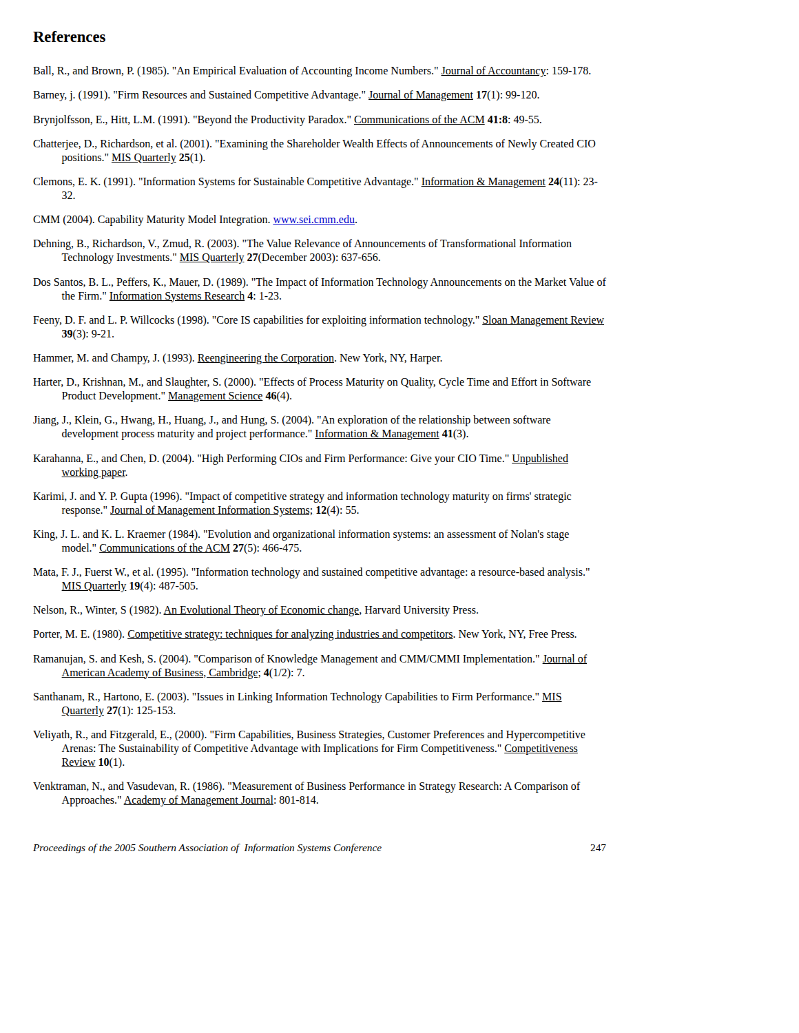References
Ball, R., and Brown, P. (1985). "An Empirical Evaluation of Accounting Income Numbers." Journal of Accountancy: 159-178.
Barney, j. (1991). "Firm Resources and Sustained Competitive Advantage." Journal of Management 17(1): 99-120.
Brynjolfsson, E., Hitt, L.M. (1991). "Beyond the Productivity Paradox." Communications of the ACM 41:8: 49-55.
Chatterjee, D., Richardson, et al. (2001). "Examining the Shareholder Wealth Effects of Announcements of Newly Created CIO positions." MIS Quarterly 25(1).
Clemons, E. K. (1991). "Information Systems for Sustainable Competitive Advantage." Information & Management 24(11): 23-32.
CMM (2004). Capability Maturity Model Integration. www.sei.cmm.edu.
Dehning, B., Richardson, V., Zmud, R. (2003). "The Value Relevance of Announcements of Transformational Information Technology Investments." MIS Quarterly 27(December 2003): 637-656.
Dos Santos, B. L., Peffers, K., Mauer, D. (1989). "The Impact of Information Technology Announcements on the Market Value of the Firm." Information Systems Research 4: 1-23.
Feeny, D. F. and L. P. Willcocks (1998). "Core IS capabilities for exploiting information technology." Sloan Management Review 39(3): 9-21.
Hammer, M. and Champy, J. (1993). Reengineering the Corporation. New York, NY, Harper.
Harter, D., Krishnan, M., and Slaughter, S. (2000). "Effects of Process Maturity on Quality, Cycle Time and Effort in Software Product Development." Management Science 46(4).
Jiang, J., Klein, G., Hwang, H., Huang, J., and Hung, S. (2004). "An exploration of the relationship between software development process maturity and project performance." Information & Management 41(3).
Karahanna, E., and Chen, D. (2004). "High Performing CIOs and Firm Performance: Give your CIO Time." Unpublished working paper.
Karimi, J. and Y. P. Gupta (1996). "Impact of competitive strategy and information technology maturity on firms' strategic response." Journal of Management Information Systems; 12(4): 55.
King, J. L. and K. L. Kraemer (1984). "Evolution and organizational information systems: an assessment of Nolan's stage model." Communications of the ACM 27(5): 466-475.
Mata, F. J., Fuerst W., et al. (1995). "Information technology and sustained competitive advantage: a resource-based analysis." MIS Quarterly 19(4): 487-505.
Nelson, R., Winter, S (1982). An Evolutional Theory of Economic change, Harvard University Press.
Porter, M. E. (1980). Competitive strategy: techniques for analyzing industries and competitors. New York, NY, Free Press.
Ramanujan, S. and Kesh, S. (2004). "Comparison of Knowledge Management and CMM/CMMI Implementation." Journal of American Academy of Business, Cambridge; 4(1/2): 7.
Santhanam, R., Hartono, E. (2003). "Issues in Linking Information Technology Capabilities to Firm Performance." MIS Quarterly 27(1): 125-153.
Veliyath, R., and Fitzgerald, E., (2000). "Firm Capabilities, Business Strategies, Customer Preferences and Hypercompetitive Arenas: The Sustainability of Competitive Advantage with Implications for Firm Competitiveness." Competitiveness Review 10(1).
Venktraman, N., and Vasudevan, R. (1986). "Measurement of Business Performance in Strategy Research: A Comparison of Approaches." Academy of Management Journal: 801-814.
Proceedings of the 2005 Southern Association of Information Systems Conference 247